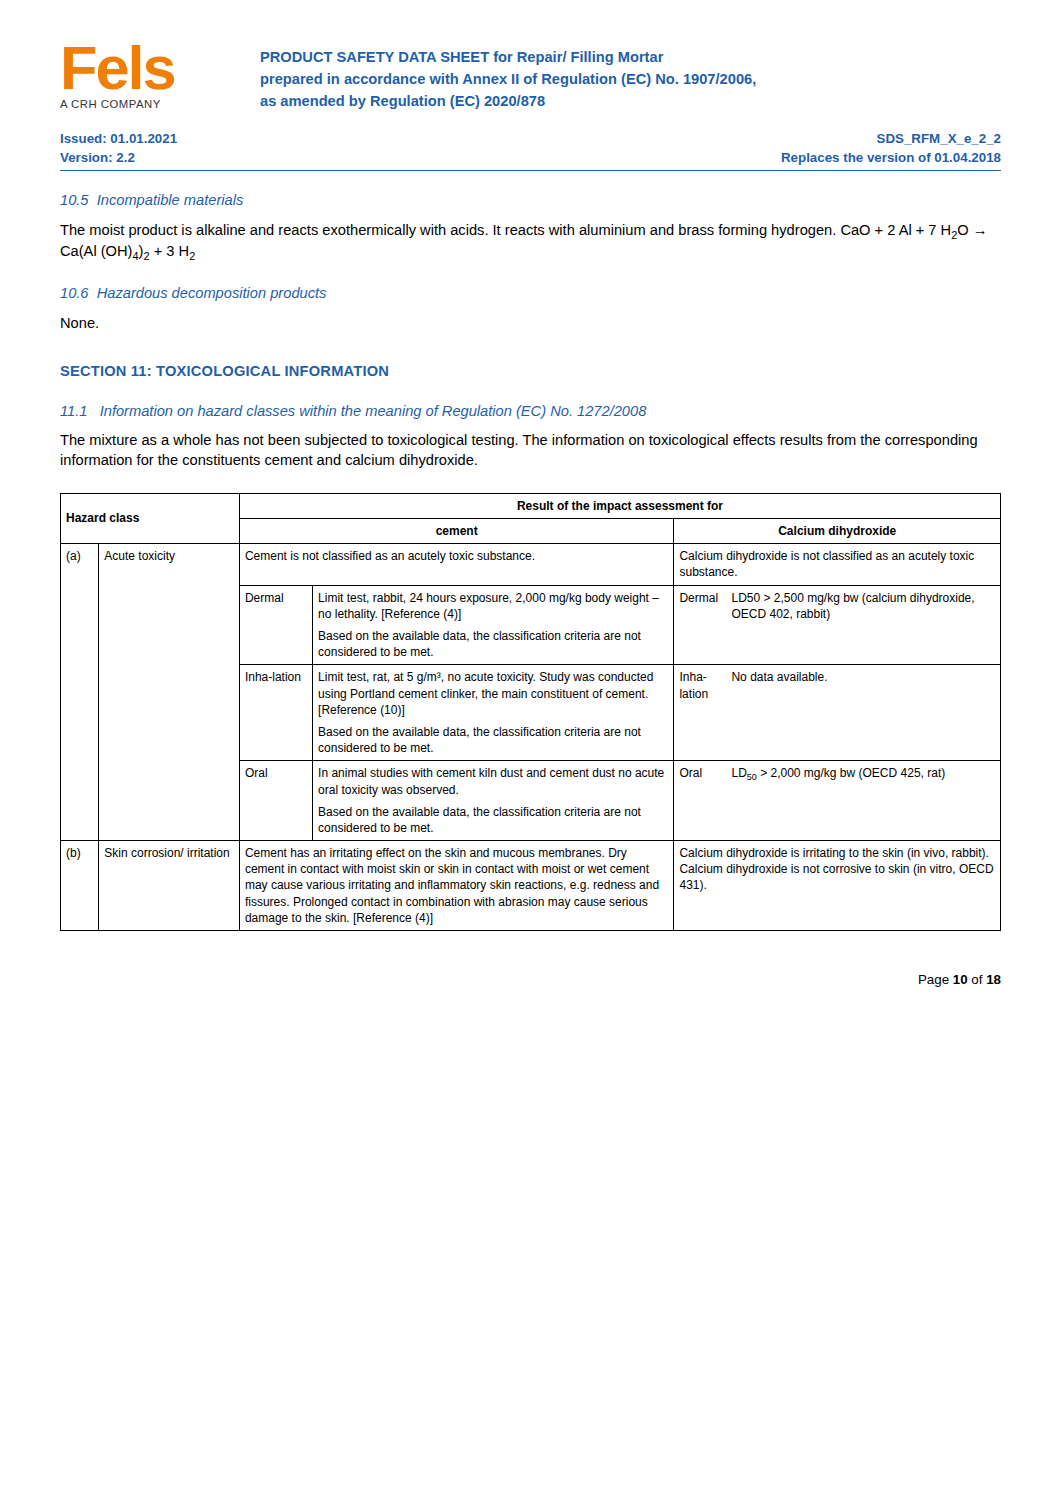Fels
A CRH COMPANY
PRODUCT SAFETY DATA SHEET for Repair/ Filling Mortar
prepared in accordance with Annex II of Regulation (EC) No. 1907/2006,
as amended by Regulation (EC) 2020/878
Issued: 01.01.2021 Version: 2.2
SDS_RFM_X_e_2_2 Replaces the version of 01.04.2018
10.5 Incompatible materials
The moist product is alkaline and reacts exothermically with acids. It reacts with aluminium and brass forming hydrogen. CaO + 2 Al + 7 H2O → Ca(Al (OH)4)2 + 3 H2
10.6 Hazardous decomposition products
None.
SECTION 11: TOXICOLOGICAL INFORMATION
11.1 Information on hazard classes within the meaning of Regulation (EC) No. 1272/2008
The mixture as a whole has not been subjected to toxicological testing. The information on toxicological effects results from the corresponding information for the constituents cement and calcium dihydroxide.
| Hazard class | Result of the impact assessment for |
| --- | --- |
| cement | Calcium dihydroxide |
| (a) | Acute toxicity | Cement is not classified as an acutely toxic substance. | Calcium dihydroxide is not classified as an acutely toxic substance. |
| Dermal | Limit test, rabbit, 24 hours exposure, 2,000 mg/kg body weight – no lethality. [Reference (4)] Based on the available data, the classification criteria are not considered to be met. | / Dermal / LD50 > 2,500 mg/kg bw (calcium dihydroxide, OECD 402, rabbit) / |
| Inha-lation | Limit test, rat, at 5 g/m³, no acute toxicity. Study was conducted using Portland cement clinker, the main constituent of cement. [Reference (10)] Based on the available data, the classification criteria are not considered to be met. | / Inha-lation / No data available. / |
| Oral | In animal studies with cement kiln dust and cement dust no acute oral toxicity was observed. Based on the available data, the classification criteria are not considered to be met. | / Oral / LD 50 > 2,000 mg/kg bw (OECD 425, rat) / |
| (b) | Skin corrosion/ irritation | Cement has an irritating effect on the skin and mucous membranes. Dry cement in contact with moist skin or skin in contact with moist or wet cement may cause various irritating and inflammatory skin reactions, e.g. redness and fissures. Prolonged contact in combination with abrasion may cause serious damage to the skin. [Reference (4)] | Calcium dihydroxide is irritating to the skin (in vivo, rabbit). Calcium dihydroxide is not corrosive to skin (in vitro, OECD 431). |
Page 10 of 18